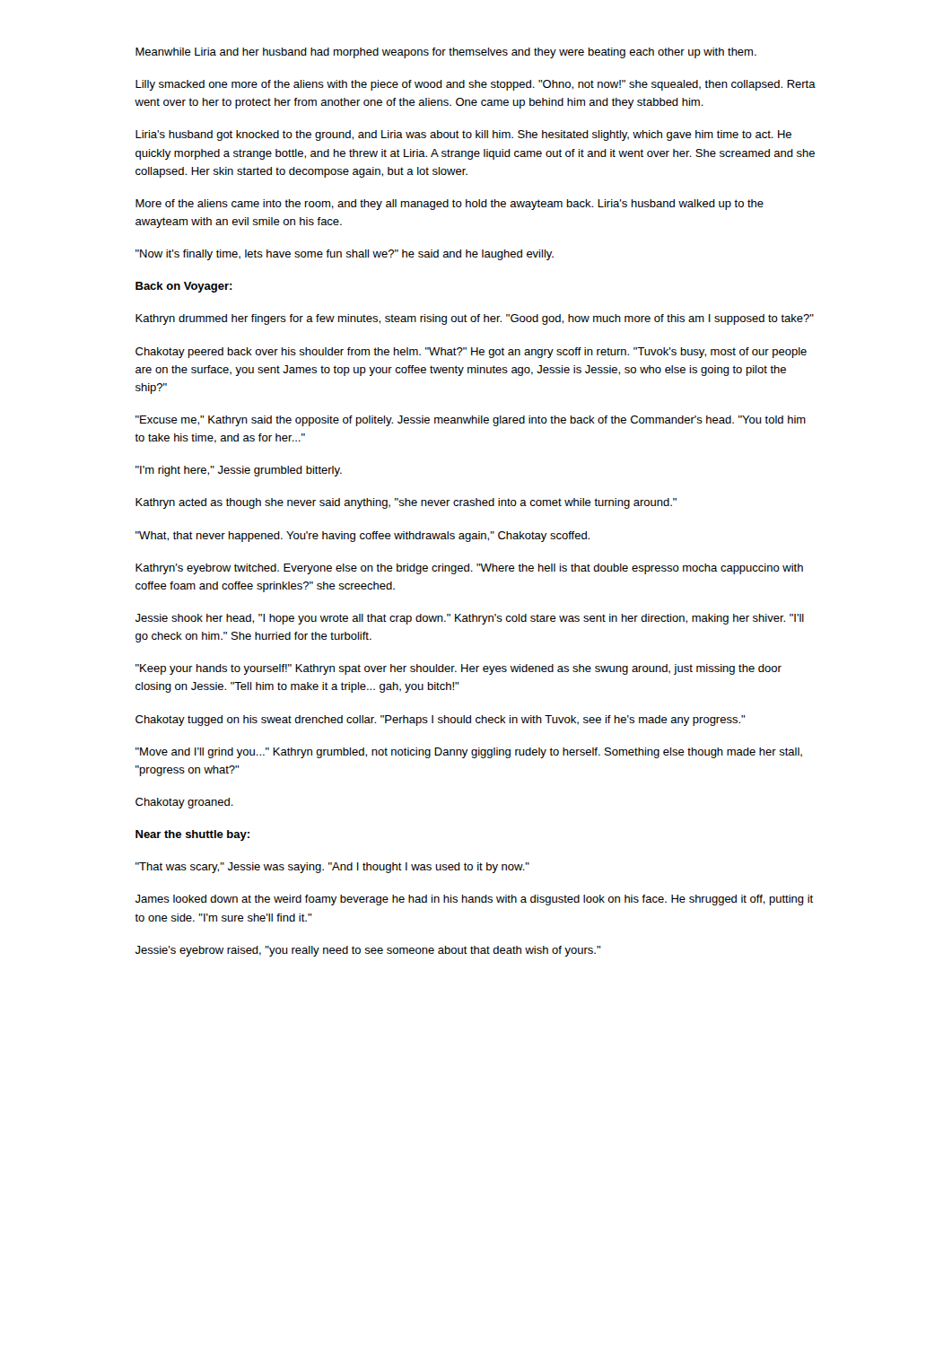Meanwhile Liria and her husband had morphed weapons for themselves and they were beating each other up with them.
Lilly smacked one more of the aliens with the piece of wood and she stopped. "Ohno, not now!" she squealed, then collapsed. Rerta went over to her to protect her from another one of the aliens. One came up behind him and they stabbed him.
Liria's husband got knocked to the ground, and Liria was about to kill him. She hesitated slightly, which gave him time to act. He quickly morphed a strange bottle, and he threw it at Liria. A strange liquid came out of it and it went over her. She screamed and she collapsed. Her skin started to decompose again, but a lot slower.
More of the aliens came into the room, and they all managed to hold the awayteam back. Liria's husband walked up to the awayteam with an evil smile on his face.
"Now it's finally time, lets have some fun shall we?" he said and he laughed evilly.
Back on Voyager:
Kathryn drummed her fingers for a few minutes, steam rising out of her. "Good god, how much more of this am I supposed to take?"
Chakotay peered back over his shoulder from the helm. "What?" He got an angry scoff in return. "Tuvok's busy, most of our people are on the surface, you sent James to top up your coffee twenty minutes ago, Jessie is Jessie, so who else is going to pilot the ship?"
"Excuse me," Kathryn said the opposite of politely. Jessie meanwhile glared into the back of the Commander's head. "You told him to take his time, and as for her..."
"I'm right here," Jessie grumbled bitterly.
Kathryn acted as though she never said anything, "she never crashed into a comet while turning around."
"What, that never happened. You're having coffee withdrawals again," Chakotay scoffed.
Kathryn's eyebrow twitched. Everyone else on the bridge cringed. "Where the hell is that double espresso mocha cappuccino with coffee foam and coffee sprinkles?" she screeched.
Jessie shook her head, "I hope you wrote all that crap down." Kathryn's cold stare was sent in her direction, making her shiver. "I'll go check on him." She hurried for the turbolift.
"Keep your hands to yourself!" Kathryn spat over her shoulder. Her eyes widened as she swung around, just missing the door closing on Jessie. "Tell him to make it a triple... gah, you bitch!"
Chakotay tugged on his sweat drenched collar. "Perhaps I should check in with Tuvok, see if he's made any progress."
"Move and I'll grind you..." Kathryn grumbled, not noticing Danny giggling rudely to herself. Something else though made her stall, "progress on what?"
Chakotay groaned.
Near the shuttle bay:
"That was scary," Jessie was saying. "And I thought I was used to it by now."
James looked down at the weird foamy beverage he had in his hands with a disgusted look on his face. He shrugged it off, putting it to one side. "I'm sure she'll find it."
Jessie's eyebrow raised, "you really need to see someone about that death wish of yours."